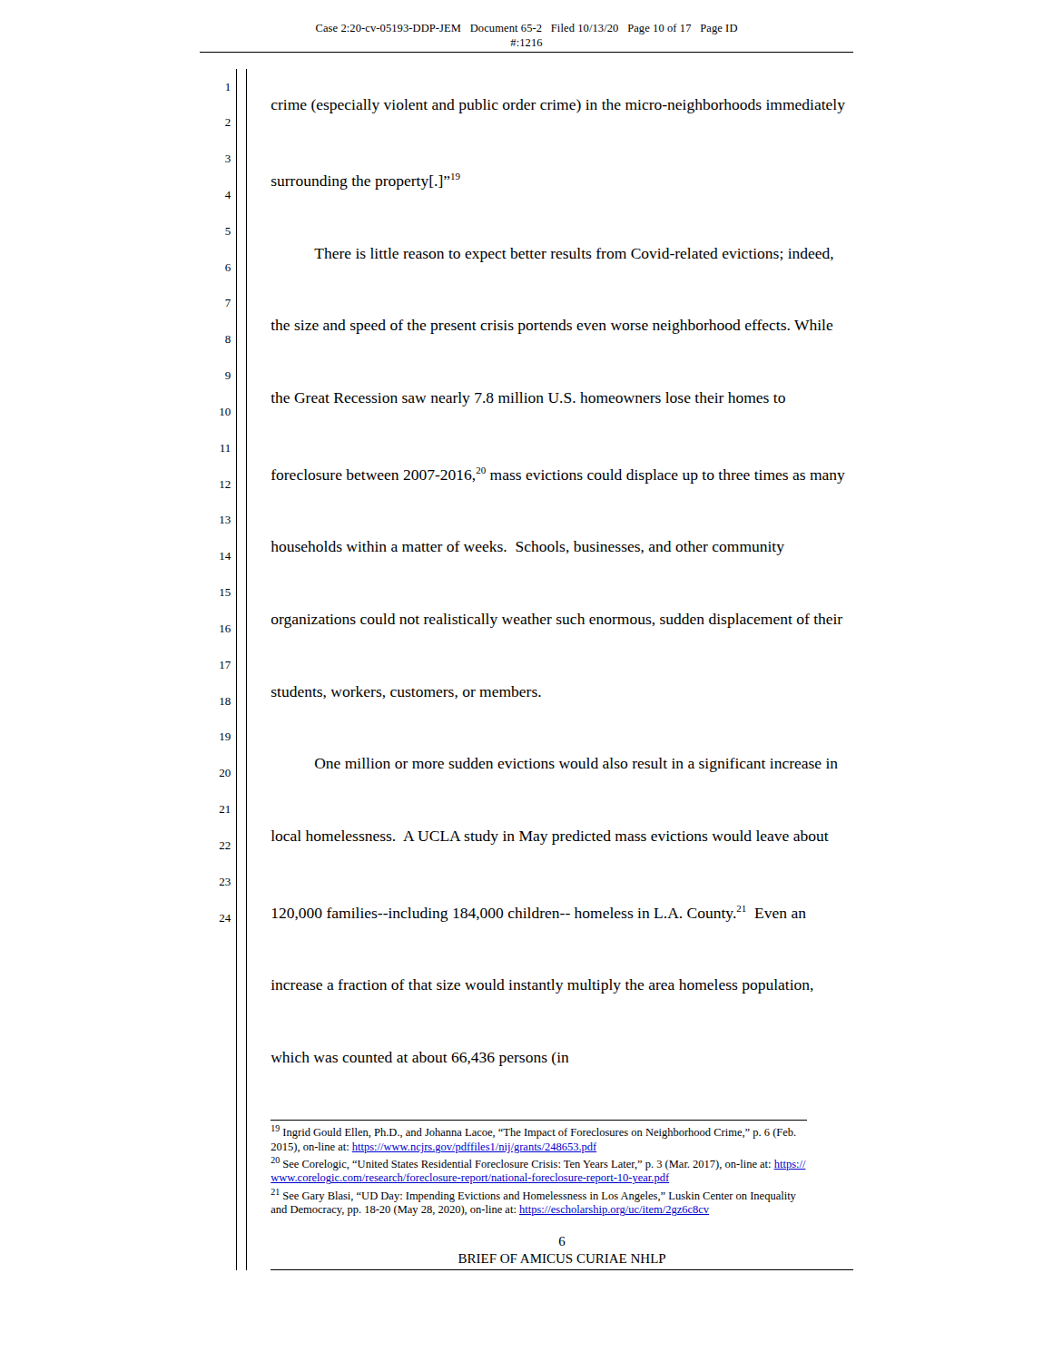Case 2:20-cv-05193-DDP-JEM Document 65-2 Filed 10/13/20 Page 10 of 17 Page ID
#:1216
1 2 3 4 5 6 7 8 9 10 11 12 13 14 15 16 17 18 19 20 21 22 23 24
crime (especially violent and public order crime) in the micro-neighborhoods immediately surrounding the property[.]”19
There is little reason to expect better results from Covid-related evictions; indeed, the size and speed of the present crisis portends even worse neighborhood effects. While the Great Recession saw nearly 7.8 million U.S. homeowners lose their homes to foreclosure between 2007-2016,20 mass evictions could displace up to three times as many households within a matter of weeks. Schools, businesses, and other community organizations could not realistically weather such enormous, sudden displacement of their students, workers, customers, or members.
One million or more sudden evictions would also result in a significant increase in local homelessness. A UCLA study in May predicted mass evictions would leave about 120,000 families--including 184,000 children-- homeless in L.A. County.21 Even an increase a fraction of that size would instantly multiply the area homeless population, which was counted at about 66,436 persons (in
19 Ingrid Gould Ellen, Ph.D., and Johanna Lacoe, “The Impact of Foreclosures on Neighborhood Crime,” p. 6 (Feb. 2015), on-line at: https://www.ncjrs.gov/pdffiles1/nij/grants/248653.pdf
20 See Corelogic, “United States Residential Foreclosure Crisis: Ten Years Later,” p. 3 (Mar. 2017), on-line at: https://www.corelogic.com/research/foreclosure-report/national-foreclosure-report-10-year.pdf
21 See Gary Blasi, “UD Day: Impending Evictions and Homelessness in Los Angeles,” Luskin Center on Inequality and Democracy, pp. 18-20 (May 28, 2020), on-line at: https://escholarship.org/uc/item/2gz6c8cv
6 BRIEF OF AMICUS CURIAE NHLP